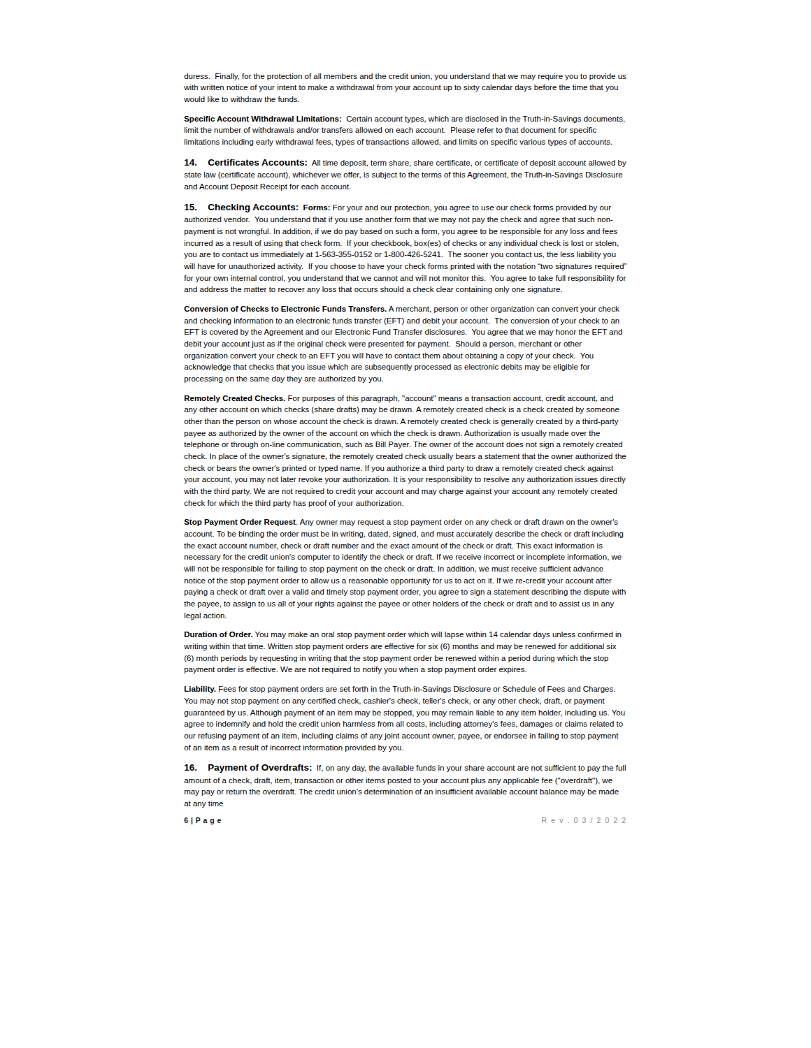duress. Finally, for the protection of all members and the credit union, you understand that we may require you to provide us with written notice of your intent to make a withdrawal from your account up to sixty calendar days before the time that you would like to withdraw the funds.
Specific Account Withdrawal Limitations: Certain account types, which are disclosed in the Truth-in-Savings documents, limit the number of withdrawals and/or transfers allowed on each account. Please refer to that document for specific limitations including early withdrawal fees, types of transactions allowed, and limits on specific various types of accounts.
14. Certificates Accounts: All time deposit, term share, share certificate, or certificate of deposit account allowed by state law (certificate account), whichever we offer, is subject to the terms of this Agreement, the Truth-in-Savings Disclosure and Account Deposit Receipt for each account.
15. Checking Accounts: Forms: For your and our protection, you agree to use our check forms provided by our authorized vendor. You understand that if you use another form that we may not pay the check and agree that such non-payment is not wrongful. In addition, if we do pay based on such a form, you agree to be responsible for any loss and fees incurred as a result of using that check form. If your checkbook, box(es) of checks or any individual check is lost or stolen, you are to contact us immediately at 1-563-355-0152 or 1-800-426-5241. The sooner you contact us, the less liability you will have for unauthorized activity. If you choose to have your check forms printed with the notation “two signatures required” for your own internal control, you understand that we cannot and will not monitor this. You agree to take full responsibility for and address the matter to recover any loss that occurs should a check clear containing only one signature.
Conversion of Checks to Electronic Funds Transfers. A merchant, person or other organization can convert your check and checking information to an electronic funds transfer (EFT) and debit your account. The conversion of your check to an EFT is covered by the Agreement and our Electronic Fund Transfer disclosures. You agree that we may honor the EFT and debit your account just as if the original check were presented for payment. Should a person, merchant or other organization convert your check to an EFT you will have to contact them about obtaining a copy of your check. You acknowledge that checks that you issue which are subsequently processed as electronic debits may be eligible for processing on the same day they are authorized by you.
Remotely Created Checks. For purposes of this paragraph, "account" means a transaction account, credit account, and any other account on which checks (share drafts) may be drawn. A remotely created check is a check created by someone other than the person on whose account the check is drawn. A remotely created check is generally created by a third-party payee as authorized by the owner of the account on which the check is drawn. Authorization is usually made over the telephone or through on-line communication, such as Bill Payer. The owner of the account does not sign a remotely created check. In place of the owner's signature, the remotely created check usually bears a statement that the owner authorized the check or bears the owner's printed or typed name. If you authorize a third party to draw a remotely created check against your account, you may not later revoke your authorization. It is your responsibility to resolve any authorization issues directly with the third party. We are not required to credit your account and may charge against your account any remotely created check for which the third party has proof of your authorization.
Stop Payment Order Request. Any owner may request a stop payment order on any check or draft drawn on the owner's account. To be binding the order must be in writing, dated, signed, and must accurately describe the check or draft including the exact account number, check or draft number and the exact amount of the check or draft. This exact information is necessary for the credit union's computer to identify the check or draft. If we receive incorrect or incomplete information, we will not be responsible for failing to stop payment on the check or draft. In addition, we must receive sufficient advance notice of the stop payment order to allow us a reasonable opportunity for us to act on it. If we re-credit your account after paying a check or draft over a valid and timely stop payment order, you agree to sign a statement describing the dispute with the payee, to assign to us all of your rights against the payee or other holders of the check or draft and to assist us in any legal action.
Duration of Order. You may make an oral stop payment order which will lapse within 14 calendar days unless confirmed in writing within that time. Written stop payment orders are effective for six (6) months and may be renewed for additional six (6) month periods by requesting in writing that the stop payment order be renewed within a period during which the stop payment order is effective. We are not required to notify you when a stop payment order expires.
Liability. Fees for stop payment orders are set forth in the Truth-in-Savings Disclosure or Schedule of Fees and Charges. You may not stop payment on any certified check, cashier's check, teller's check, or any other check, draft, or payment guaranteed by us. Although payment of an item may be stopped, you may remain liable to any item holder, including us. You agree to indemnify and hold the credit union harmless from all costs, including attorney's fees, damages or claims related to our refusing payment of an item, including claims of any joint account owner, payee, or endorsee in failing to stop payment of an item as a result of incorrect information provided by you.
16. Payment of Overdrafts: If, on any day, the available funds in your share account are not sufficient to pay the full amount of a check, draft, item, transaction or other items posted to your account plus any applicable fee ("overdraft"), we may pay or return the overdraft. The credit union's determination of an insufficient available account balance may be made at any time
6 | P a g e R e v . 0 3 / 2 0 2 2